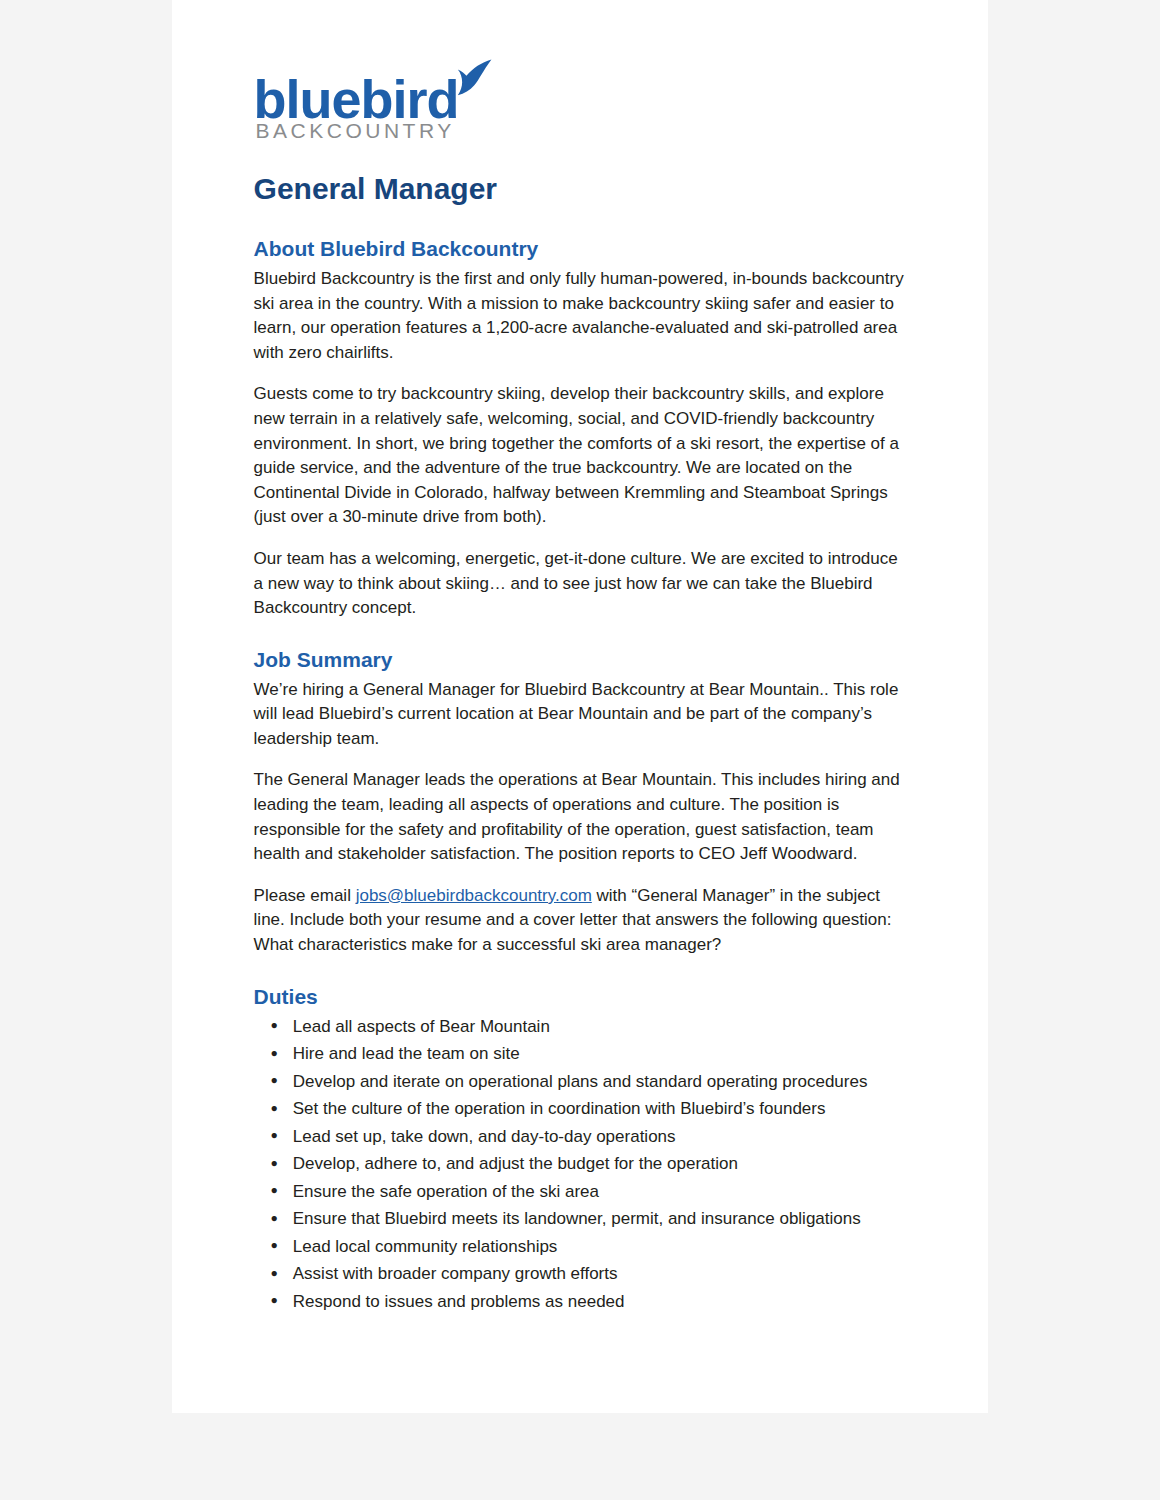bluebird BACKCOUNTRY
General Manager
About Bluebird Backcountry
Bluebird Backcountry is the first and only fully human-powered, in-bounds backcountry ski area in the country. With a mission to make backcountry skiing safer and easier to learn, our operation features a 1,200-acre avalanche-evaluated and ski-patrolled area with zero chairlifts.
Guests come to try backcountry skiing, develop their backcountry skills, and explore new terrain in a relatively safe, welcoming, social, and COVID-friendly backcountry environment. In short, we bring together the comforts of a ski resort, the expertise of a guide service, and the adventure of the true backcountry. We are located on the Continental Divide in Colorado, halfway between Kremmling and Steamboat Springs (just over a 30-minute drive from both).
Our team has a welcoming, energetic, get-it-done culture. We are excited to introduce a new way to think about skiing… and to see just how far we can take the Bluebird Backcountry concept.
Job Summary
We’re hiring a General Manager for Bluebird Backcountry at Bear Mountain.. This role will lead Bluebird’s current location at Bear Mountain and be part of the company’s leadership team.
The General Manager leads the operations at Bear Mountain. This includes hiring and leading the team, leading all aspects of operations and culture. The position is responsible for the safety and profitability of the operation, guest satisfaction, team health and stakeholder satisfaction. The position reports to CEO Jeff Woodward.
Please email jobs@bluebirdbackcountry.com with “General Manager” in the subject line. Include both your resume and a cover letter that answers the following question: What characteristics make for a successful ski area manager?
Duties
Lead all aspects of Bear Mountain
Hire and lead the team on site
Develop and iterate on operational plans and standard operating procedures
Set the culture of the operation in coordination with Bluebird’s founders
Lead set up, take down, and day-to-day operations
Develop, adhere to, and adjust the budget for the operation
Ensure the safe operation of the ski area
Ensure that Bluebird meets its landowner, permit, and insurance obligations
Lead local community relationships
Assist with broader company growth efforts
Respond to issues and problems as needed